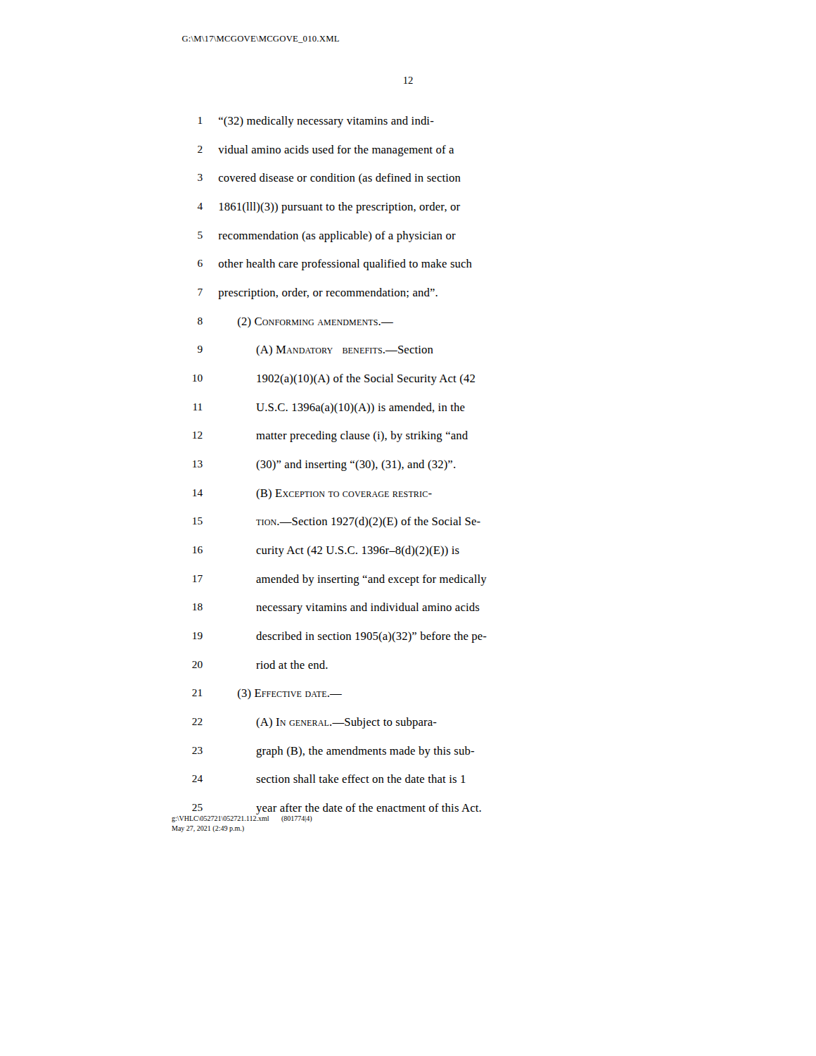G:\M\17\MCGOVE\MCGOVE_010.XML
12
| 1 | “(32) medically necessary vitamins and indi- |
| 2 | vidual amino acids used for the management of a |
| 3 | covered disease or condition (as defined in section |
| 4 | 1861(lll)(3)) pursuant to the prescription, order, or |
| 5 | recommendation (as applicable) of a physician or |
| 6 | other health care professional qualified to make such |
| 7 | prescription, order, or recommendation; and”. |
| 8 | (2) Conforming amendments. — |
| 9 | (A) Mandatory benefits. —Section |
| 10 | 1902(a)(10)(A) of the Social Security Act (42 |
| 11 | U.S.C. 1396a(a)(10)(A)) is amended, in the |
| 12 | matter preceding clause (i), by striking “and |
| 13 | (30)” and inserting “(30), (31), and (32)”. |
| 14 | (B) Exception to coverage restric- |
| 15 | tion. —Section 1927(d)(2)(E) of the Social Se- |
| 16 | curity Act (42 U.S.C. 1396r–8(d)(2)(E)) is |
| 17 | amended by inserting “and except for medically |
| 18 | necessary vitamins and individual amino acids |
| 19 | described in section 1905(a)(32)” before the pe- |
| 20 | riod at the end. |
| 21 | (3) Effective date. — |
| 22 | (A) In general. —Subject to subpara- |
| 23 | graph (B), the amendments made by this sub- |
| 24 | section shall take effect on the date that is 1 |
| 25 | year after the date of the enactment of this Act. |
g:\VHLC\052721\052721.112.xml (801774|4)
May 27, 2021 (2:49 p.m.)